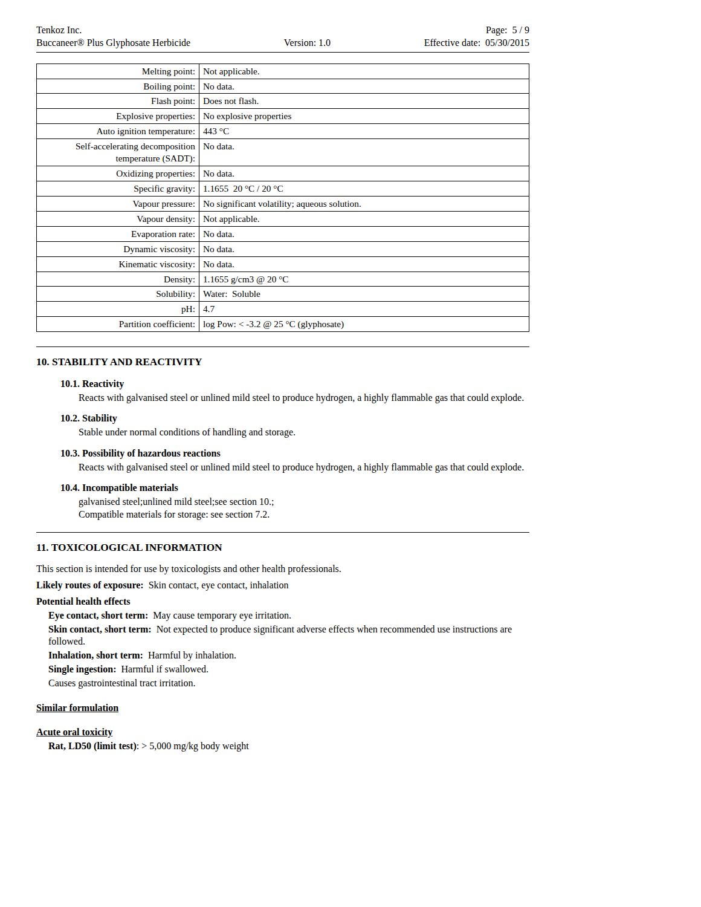Tenkoz Inc.
Page: 5 / 9
Buccaneer® Plus Glyphosate Herbicide
Version: 1.0
Effective date: 05/30/2015
| Melting point: | Not applicable. |
| Boiling point: | No data. |
| Flash point: | Does not flash. |
| Explosive properties: | No explosive properties |
| Auto ignition temperature: | 443 °C |
| Self-accelerating decomposition temperature (SADT): | No data. |
| Oxidizing properties: | No data. |
| Specific gravity: | 1.1655 20 °C / 20 °C |
| Vapour pressure: | No significant volatility; aqueous solution. |
| Vapour density: | Not applicable. |
| Evaporation rate: | No data. |
| Dynamic viscosity: | No data. |
| Kinematic viscosity: | No data. |
| Density: | 1.1655 g/cm3 @ 20 °C |
| Solubility: | Water: Soluble |
| pH: | 4.7 |
| Partition coefficient: | log Pow: < -3.2 @ 25 °C (glyphosate) |
10. STABILITY AND REACTIVITY
10.1. Reactivity
Reacts with galvanised steel or unlined mild steel to produce hydrogen, a highly flammable gas that could explode.
10.2. Stability
Stable under normal conditions of handling and storage.
10.3. Possibility of hazardous reactions
Reacts with galvanised steel or unlined mild steel to produce hydrogen, a highly flammable gas that could explode.
10.4. Incompatible materials
galvanised steel;unlined mild steel;see section 10.;
Compatible materials for storage: see section 7.2.
11. TOXICOLOGICAL INFORMATION
This section is intended for use by toxicologists and other health professionals.
Likely routes of exposure: Skin contact, eye contact, inhalation
Potential health effects
Eye contact, short term: May cause temporary eye irritation.
Skin contact, short term: Not expected to produce significant adverse effects when recommended use instructions are followed.
Inhalation, short term: Harmful by inhalation.
Single ingestion: Harmful if swallowed.
Causes gastrointestinal tract irritation.
Similar formulation
Acute oral toxicity
Rat, LD50 (limit test): > 5,000 mg/kg body weight